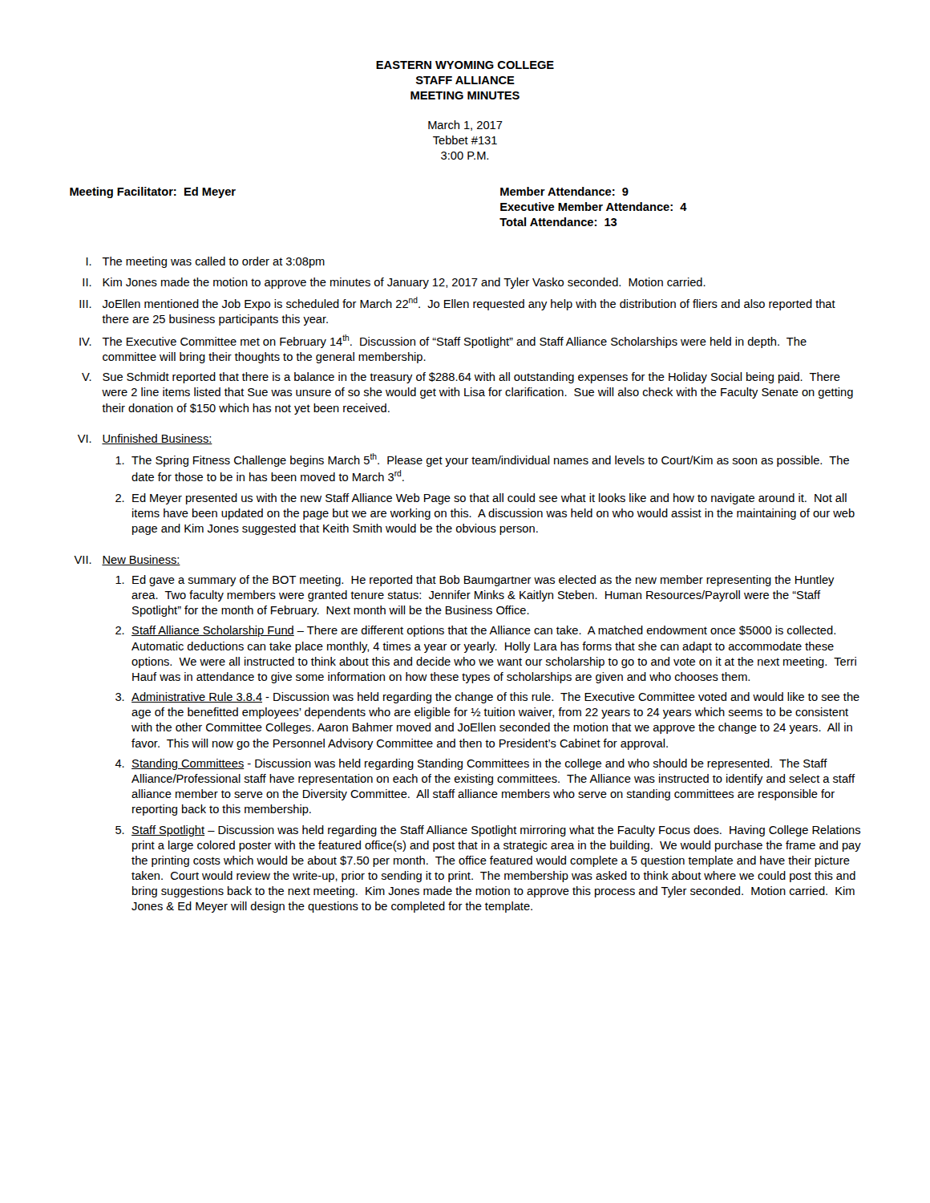EASTERN WYOMING COLLEGE
STAFF ALLIANCE
MEETING MINUTES
March 1, 2017
Tebbet #131
3:00 P.M.
Meeting Facilitator: Ed Meyer
Member Attendance: 9
Executive Member Attendance: 4
Total Attendance: 13
The meeting was called to order at 3:08pm
Kim Jones made the motion to approve the minutes of January 12, 2017 and Tyler Vasko seconded. Motion carried.
JoEllen mentioned the Job Expo is scheduled for March 22nd. Jo Ellen requested any help with the distribution of fliers and also reported that there are 25 business participants this year.
The Executive Committee met on February 14th. Discussion of “Staff Spotlight” and Staff Alliance Scholarships were held in depth. The committee will bring their thoughts to the general membership.
Sue Schmidt reported that there is a balance in the treasury of $288.64 with all outstanding expenses for the Holiday Social being paid. There were 2 line items listed that Sue was unsure of so she would get with Lisa for clarification. Sue will also check with the Faculty Senate on getting their donation of $150 which has not yet been received.
Unfinished Business:
The Spring Fitness Challenge begins March 5th. Please get your team/individual names and levels to Court/Kim as soon as possible. The date for those to be in has been moved to March 3rd.
Ed Meyer presented us with the new Staff Alliance Web Page so that all could see what it looks like and how to navigate around it. Not all items have been updated on the page but we are working on this. A discussion was held on who would assist in the maintaining of our web page and Kim Jones suggested that Keith Smith would be the obvious person.
New Business:
Ed gave a summary of the BOT meeting. He reported that Bob Baumgartner was elected as the new member representing the Huntley area. Two faculty members were granted tenure status: Jennifer Minks & Kaitlyn Steben. Human Resources/Payroll were the “Staff Spotlight” for the month of February. Next month will be the Business Office.
Staff Alliance Scholarship Fund – There are different options that the Alliance can take. A matched endowment once $5000 is collected. Automatic deductions can take place monthly, 4 times a year or yearly. Holly Lara has forms that she can adapt to accommodate these options. We were all instructed to think about this and decide who we want our scholarship to go to and vote on it at the next meeting. Terri Hauf was in attendance to give some information on how these types of scholarships are given and who chooses them.
Administrative Rule 3.8.4 - Discussion was held regarding the change of this rule. The Executive Committee voted and would like to see the age of the benefitted employees’ dependents who are eligible for ½ tuition waiver, from 22 years to 24 years which seems to be consistent with the other Committee Colleges. Aaron Bahmer moved and JoEllen seconded the motion that we approve the change to 24 years. All in favor. This will now go the Personnel Advisory Committee and then to President’s Cabinet for approval.
Standing Committees - Discussion was held regarding Standing Committees in the college and who should be represented. The Staff Alliance/Professional staff have representation on each of the existing committees. The Alliance was instructed to identify and select a staff alliance member to serve on the Diversity Committee. All staff alliance members who serve on standing committees are responsible for reporting back to this membership.
Staff Spotlight – Discussion was held regarding the Staff Alliance Spotlight mirroring what the Faculty Focus does. Having College Relations print a large colored poster with the featured office(s) and post that in a strategic area in the building. We would purchase the frame and pay the printing costs which would be about $7.50 per month. The office featured would complete a 5 question template and have their picture taken. Court would review the write-up, prior to sending it to print. The membership was asked to think about where we could post this and bring suggestions back to the next meeting. Kim Jones made the motion to approve this process and Tyler seconded. Motion carried. Kim Jones & Ed Meyer will design the questions to be completed for the template.